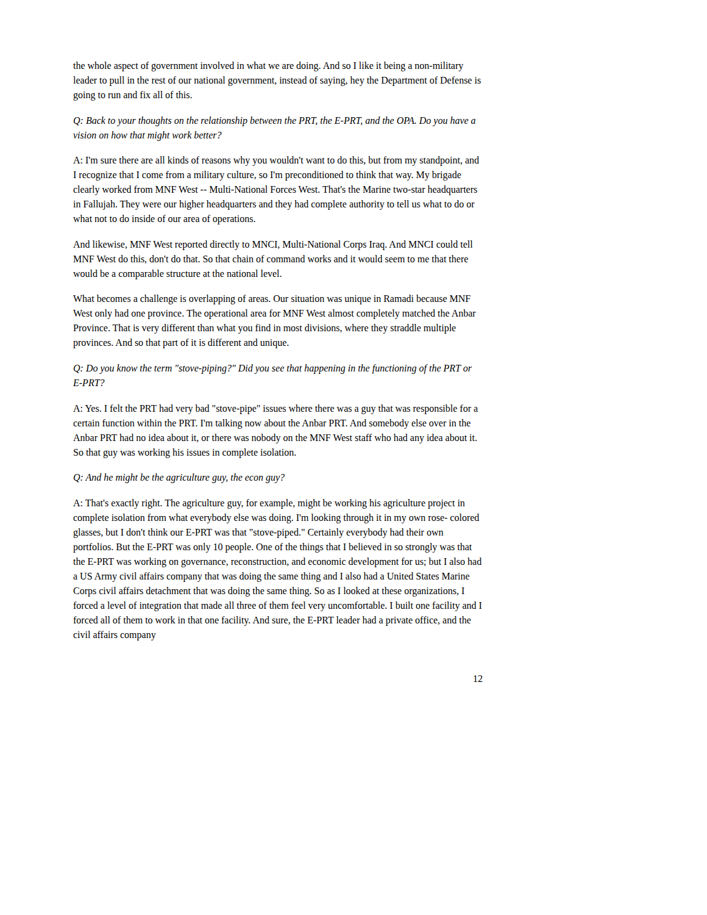the whole aspect of government involved in what we are doing. And so I like it being a non-military leader to pull in the rest of our national government, instead of saying, hey the Department of Defense is going to run and fix all of this.
Q: Back to your thoughts on the relationship between the PRT, the E-PRT, and the OPA. Do you have a vision on how that might work better?
A: I'm sure there are all kinds of reasons why you wouldn't want to do this, but from my standpoint, and I recognize that I come from a military culture, so I'm preconditioned to think that way. My brigade clearly worked from MNF West -- Multi-National Forces West. That's the Marine two-star headquarters in Fallujah. They were our higher headquarters and they had complete authority to tell us what to do or what not to do inside of our area of operations.
And likewise, MNF West reported directly to MNCI, Multi-National Corps Iraq. And MNCI could tell MNF West do this, don't do that. So that chain of command works and it would seem to me that there would be a comparable structure at the national level.
What becomes a challenge is overlapping of areas. Our situation was unique in Ramadi because MNF West only had one province. The operational area for MNF West almost completely matched the Anbar Province. That is very different than what you find in most divisions, where they straddle multiple provinces. And so that part of it is different and unique.
Q: Do you know the term "stove-piping?" Did you see that happening in the functioning of the PRT or E-PRT?
A: Yes. I felt the PRT had very bad "stove-pipe" issues where there was a guy that was responsible for a certain function within the PRT. I'm talking now about the Anbar PRT. And somebody else over in the Anbar PRT had no idea about it, or there was nobody on the MNF West staff who had any idea about it. So that guy was working his issues in complete isolation.
Q: And he might be the agriculture guy, the econ guy?
A: That's exactly right. The agriculture guy, for example, might be working his agriculture project in complete isolation from what everybody else was doing. I'm looking through it in my own rose- colored glasses, but I don't think our E-PRT was that "stove-piped." Certainly everybody had their own portfolios. But the E-PRT was only 10 people. One of the things that I believed in so strongly was that the E-PRT was working on governance, reconstruction, and economic development for us; but I also had a US Army civil affairs company that was doing the same thing and I also had a United States Marine Corps civil affairs detachment that was doing the same thing. So as I looked at these organizations, I forced a level of integration that made all three of them feel very uncomfortable. I built one facility and I forced all of them to work in that one facility. And sure, the E-PRT leader had a private office, and the civil affairs company
12